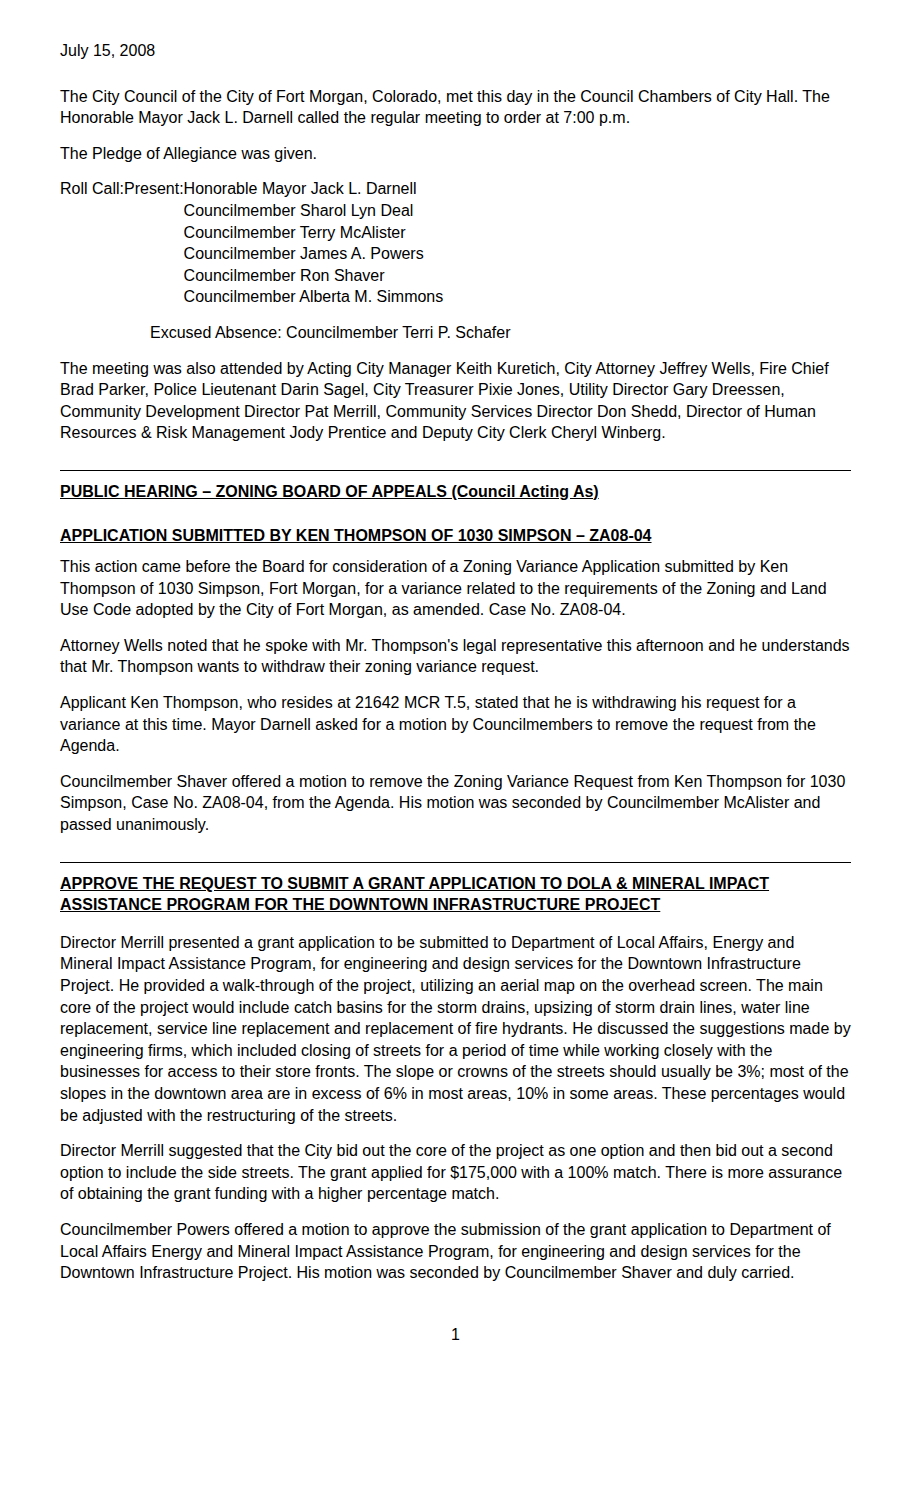July 15, 2008
The City Council of the City of Fort Morgan, Colorado, met this day in the Council Chambers of City Hall. The Honorable Mayor Jack L. Darnell called the regular meeting to order at 7:00 p.m.
The Pledge of Allegiance was given.
| Roll Call: | Present: | Honorable Mayor Jack L. Darnell Councilmember Sharol Lyn Deal Councilmember Terry McAlister Councilmember James A. Powers Councilmember Ron Shaver Councilmember Alberta M. Simmons |
Excused Absence: Councilmember Terri P. Schafer
The meeting was also attended by Acting City Manager Keith Kuretich, City Attorney Jeffrey Wells, Fire Chief Brad Parker, Police Lieutenant Darin Sagel, City Treasurer Pixie Jones, Utility Director Gary Dreessen, Community Development Director Pat Merrill, Community Services Director Don Shedd, Director of Human Resources & Risk Management Jody Prentice and Deputy City Clerk Cheryl Winberg.
PUBLIC HEARING – ZONING BOARD OF APPEALS (Council Acting As)
APPLICATION SUBMITTED BY KEN THOMPSON OF 1030 SIMPSON – ZA08-04
This action came before the Board for consideration of a Zoning Variance Application submitted by Ken Thompson of 1030 Simpson, Fort Morgan, for a variance related to the requirements of the Zoning and Land Use Code adopted by the City of Fort Morgan, as amended. Case No. ZA08-04.
Attorney Wells noted that he spoke with Mr. Thompson's legal representative this afternoon and he understands that Mr. Thompson wants to withdraw their zoning variance request.
Applicant Ken Thompson, who resides at 21642 MCR T.5, stated that he is withdrawing his request for a variance at this time. Mayor Darnell asked for a motion by Councilmembers to remove the request from the Agenda.
Councilmember Shaver offered a motion to remove the Zoning Variance Request from Ken Thompson for 1030 Simpson, Case No. ZA08-04, from the Agenda. His motion was seconded by Councilmember McAlister and passed unanimously.
APPROVE THE REQUEST TO SUBMIT A GRANT APPLICATION TO DOLA & MINERAL IMPACT ASSISTANCE PROGRAM FOR THE DOWNTOWN INFRASTRUCTURE PROJECT
Director Merrill presented a grant application to be submitted to Department of Local Affairs, Energy and Mineral Impact Assistance Program, for engineering and design services for the Downtown Infrastructure Project. He provided a walk-through of the project, utilizing an aerial map on the overhead screen. The main core of the project would include catch basins for the storm drains, upsizing of storm drain lines, water line replacement, service line replacement and replacement of fire hydrants. He discussed the suggestions made by engineering firms, which included closing of streets for a period of time while working closely with the businesses for access to their store fronts. The slope or crowns of the streets should usually be 3%; most of the slopes in the downtown area are in excess of 6% in most areas, 10% in some areas. These percentages would be adjusted with the restructuring of the streets.
Director Merrill suggested that the City bid out the core of the project as one option and then bid out a second option to include the side streets. The grant applied for $175,000 with a 100% match. There is more assurance of obtaining the grant funding with a higher percentage match.
Councilmember Powers offered a motion to approve the submission of the grant application to Department of Local Affairs Energy and Mineral Impact Assistance Program, for engineering and design services for the Downtown Infrastructure Project. His motion was seconded by Councilmember Shaver and duly carried.
1